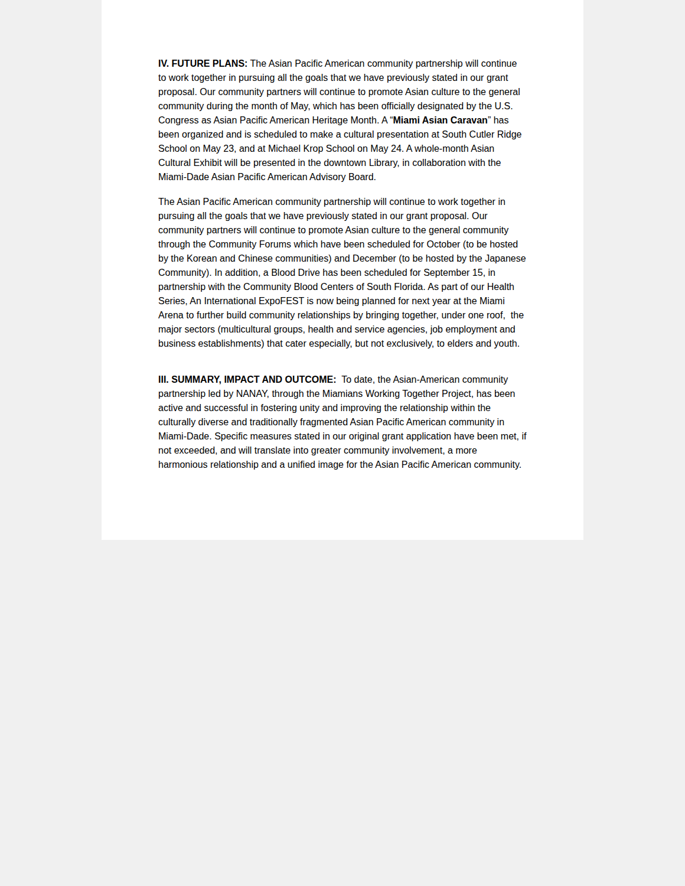IV. FUTURE PLANS: The Asian Pacific American community partnership will continue to work together in pursuing all the goals that we have previously stated in our grant proposal. Our community partners will continue to promote Asian culture to the general community during the month of May, which has been officially designated by the U.S. Congress as Asian Pacific American Heritage Month. A “Miami Asian Caravan” has been organized and is scheduled to make a cultural presentation at South Cutler Ridge School on May 23, and at Michael Krop School on May 24. A whole-month Asian Cultural Exhibit will be presented in the downtown Library, in collaboration with the Miami-Dade Asian Pacific American Advisory Board.
The Asian Pacific American community partnership will continue to work together in pursuing all the goals that we have previously stated in our grant proposal. Our community partners will continue to promote Asian culture to the general community through the Community Forums which have been scheduled for October (to be hosted by the Korean and Chinese communities) and December (to be hosted by the Japanese Community). In addition, a Blood Drive has been scheduled for September 15, in partnership with the Community Blood Centers of South Florida. As part of our Health Series, An International ExpoFEST is now being planned for next year at the Miami Arena to further build community relationships by bringing together, under one roof, the major sectors (multicultural groups, health and service agencies, job employment and business establishments) that cater especially, but not exclusively, to elders and youth.
III. SUMMARY, IMPACT AND OUTCOME: To date, the Asian-American community partnership led by NANAY, through the Miamians Working Together Project, has been active and successful in fostering unity and improving the relationship within the culturally diverse and traditionally fragmented Asian Pacific American community in Miami-Dade. Specific measures stated in our original grant application have been met, if not exceeded, and will translate into greater community involvement, a more harmonious relationship and a unified image for the Asian Pacific American community.